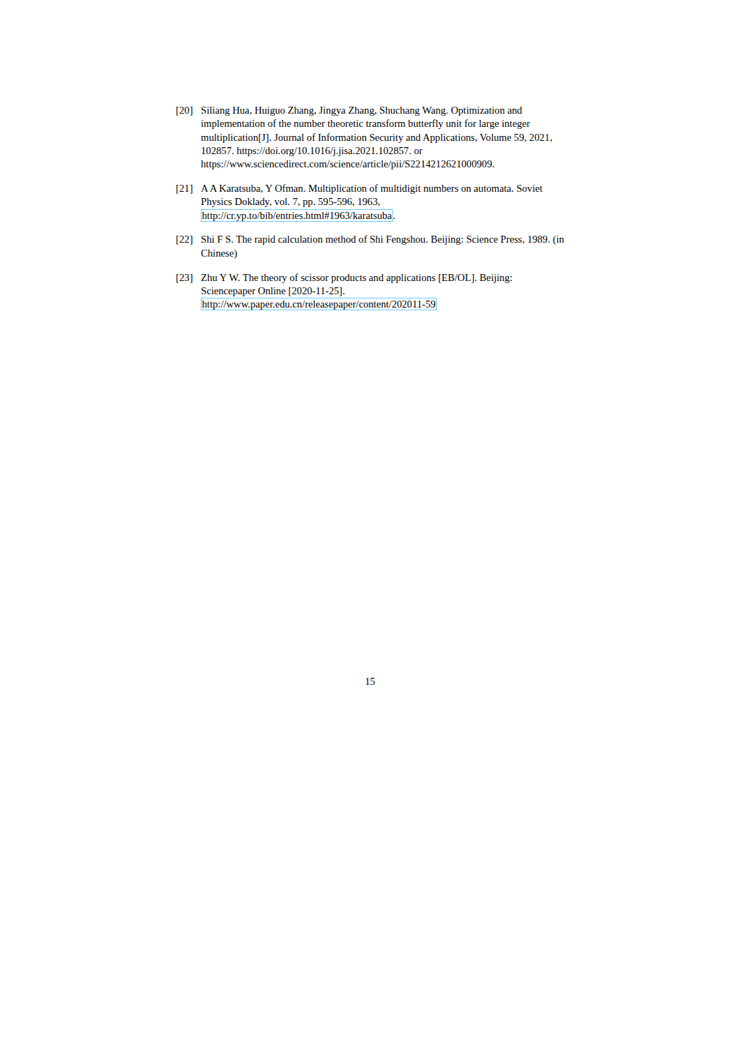[20] Siliang Hua, Huiguo Zhang, Jingya Zhang, Shuchang Wang. Optimization and implementation of the number theoretic transform butterfly unit for large integer multiplication[J]. Journal of Information Security and Applications, Volume 59, 2021, 102857. https://doi.org/10.1016/j.jisa.2021.102857. or
https://www.sciencedirect.com/science/article/pii/S2214212621000909.
[21] A A Karatsuba, Y Ofman. Multiplication of multidigit numbers on automata. Soviet Physics Doklady, vol. 7, pp. 595-596, 1963,
http://cr.yp.to/bib/entries.html#1963/karatsuba.
[22] Shi F S. The rapid calculation method of Shi Fengshou. Beijing: Science Press, 1989. (in Chinese)
[23] Zhu Y W. The theory of scissor products and applications [EB/OL]. Beijing: Sciencepaper Online [2020-11-25].
http://www.paper.edu.cn/releasepaper/content/202011-59
15